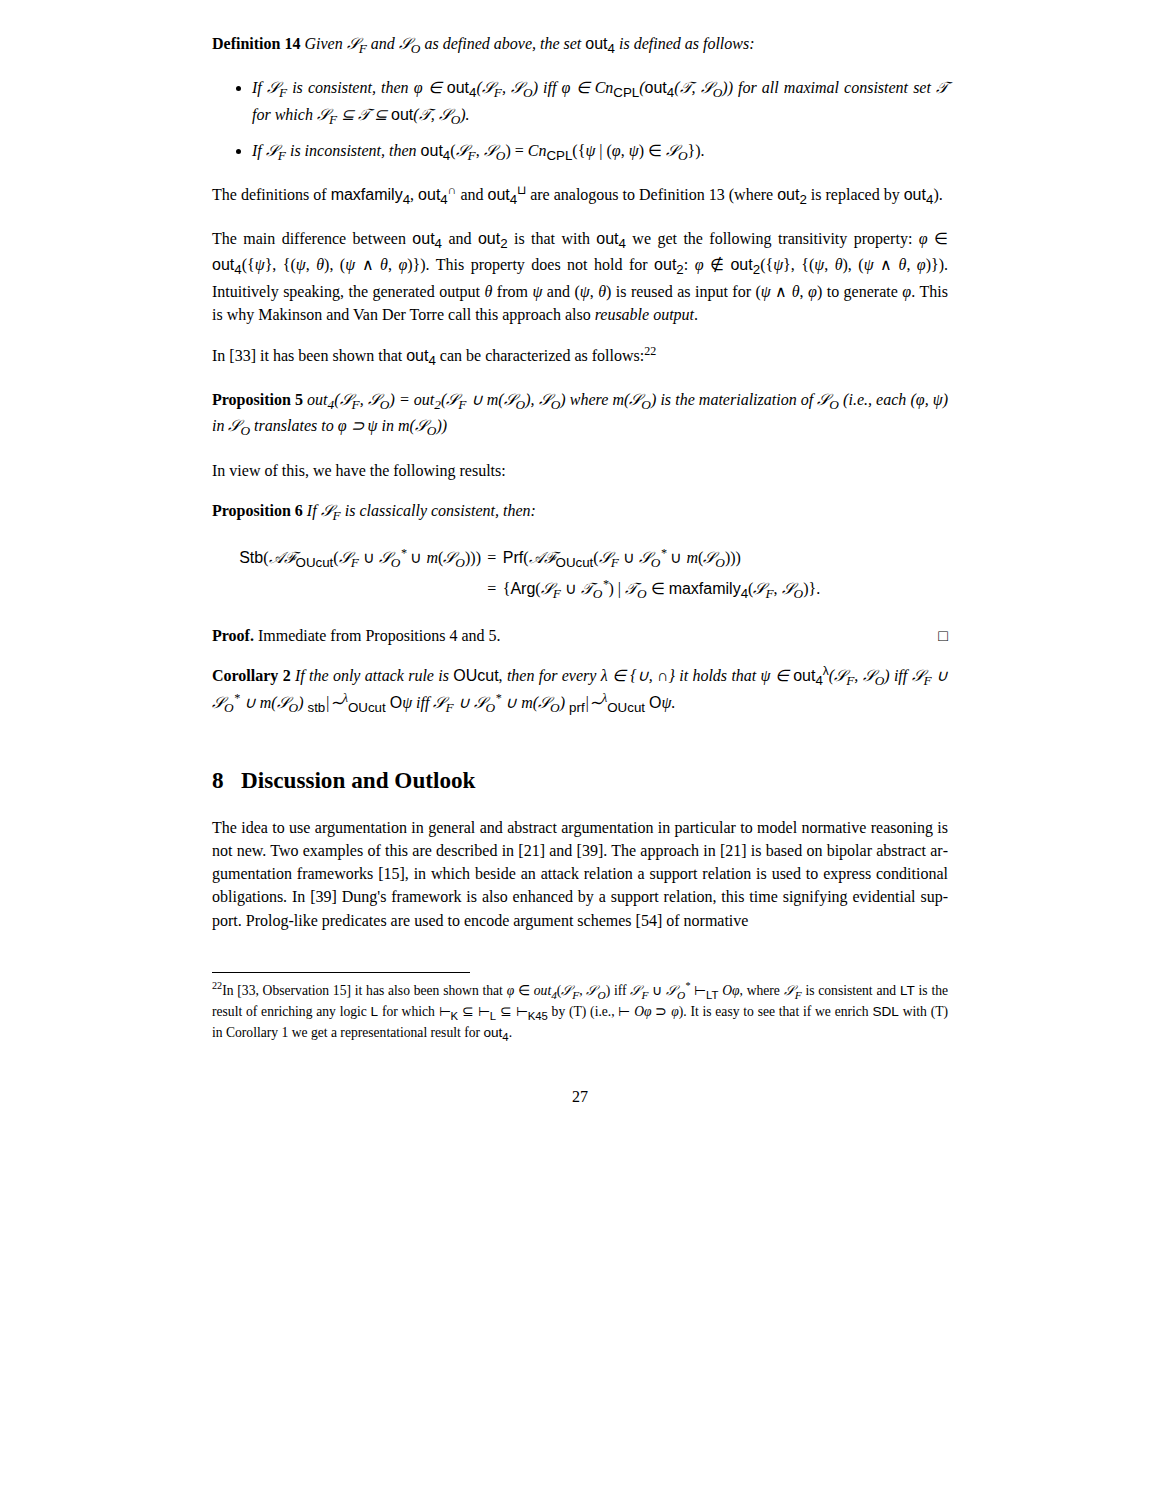Definition 14 Given 𝒮F and 𝒮O as defined above, the set out4 is defined as follows:
If 𝒮F is consistent, then φ ∈ out4(𝒮F, 𝒮O) iff φ ∈ CnCPL(out4(𝒯, 𝒮O)) for all maximal consistent set 𝒯 for which 𝒮F ⊆ 𝒯 ⊆ out(𝒯, 𝒮O).
If 𝒮F is inconsistent, then out4(𝒮F, 𝒮O) = CnCPL({ψ | (φ, ψ) ∈ 𝒮O}).
The definitions of maxfamily4, out4∩ and out4⊔ are analogous to Definition 13 (where out2 is replaced by out4).
The main difference between out4 and out2 is that with out4 we get the following transitivity property: φ ∈ out4({ψ}, {(ψ, θ), (ψ ∧ θ, φ)}). This property does not hold for out2: φ ∉ out2({ψ}, {(ψ, θ), (ψ ∧ θ, φ)}). Intuitively speaking, the generated output θ from ψ and (ψ, θ) is reused as input for (ψ ∧ θ, φ) to generate φ. This is why Makinson and Van Der Torre call this approach also reusable output.
In [33] it has been shown that out4 can be characterized as follows:22
Proposition 5 out4(𝒮F, 𝒮O) = out2(𝒮F ∪ m(𝒮O), 𝒮O) where m(𝒮O) is the materialization of 𝒮O (i.e., each (φ, ψ) in 𝒮O translates to φ ⊃ ψ in m(𝒮O))
In view of this, we have the following results:
Proposition 6 If 𝒮F is classically consistent, then:
| Stb ( 𝒜ℱ OUcut ( 𝒮 F ∪ 𝒮 O * ∪ m ( 𝒮 O ))) | = | Prf ( 𝒜ℱ OUcut ( 𝒮 F ∪ 𝒮 O * ∪ m ( 𝒮 O ))) |
| | = | { Arg ( 𝒮 F ∪ 𝒯 O * ) / 𝒯 O ∈ maxfamily 4 ( 𝒮 F , 𝒮 O )}. |
Proof. Immediate from Propositions 4 and 5. □
Corollary 2 If the only attack rule is OUcut, then for every λ ∈ {∪, ∩} it holds that ψ ∈ out4λ(𝒮F, 𝒮O) iff 𝒮F ∪ 𝒮O* ∪ m(𝒮O) stb|∼λOUcut Oψ iff 𝒮F ∪ 𝒮O* ∪ m(𝒮O) prf|∼λOUcut Oψ.
8 Discussion and Outlook
The idea to use argumentation in general and abstract argumentation in particular to model normative reasoning is not new. Two examples of this are described in [21] and [39]. The approach in [21] is based on bipolar abstract argumentation frameworks [15], in which beside an attack relation a support relation is used to express conditional obligations. In [39] Dung's framework is also enhanced by a support relation, this time signifying evidential support. Prolog-like predicates are used to encode argument schemes [54] of normative
22In [33, Observation 15] it has also been shown that φ ∈ out4(𝒮F, 𝒮O) iff 𝒮F ∪ 𝒮O* ⊢LT Oφ, where 𝒮F is consistent and LT is the result of enriching any logic L for which ⊢K ⊆ ⊢L ⊆ ⊢K45 by (T) (i.e., ⊢ Oφ ⊃ φ). It is easy to see that if we enrich SDL with (T) in Corollary 1 we get a representational result for out4.
27